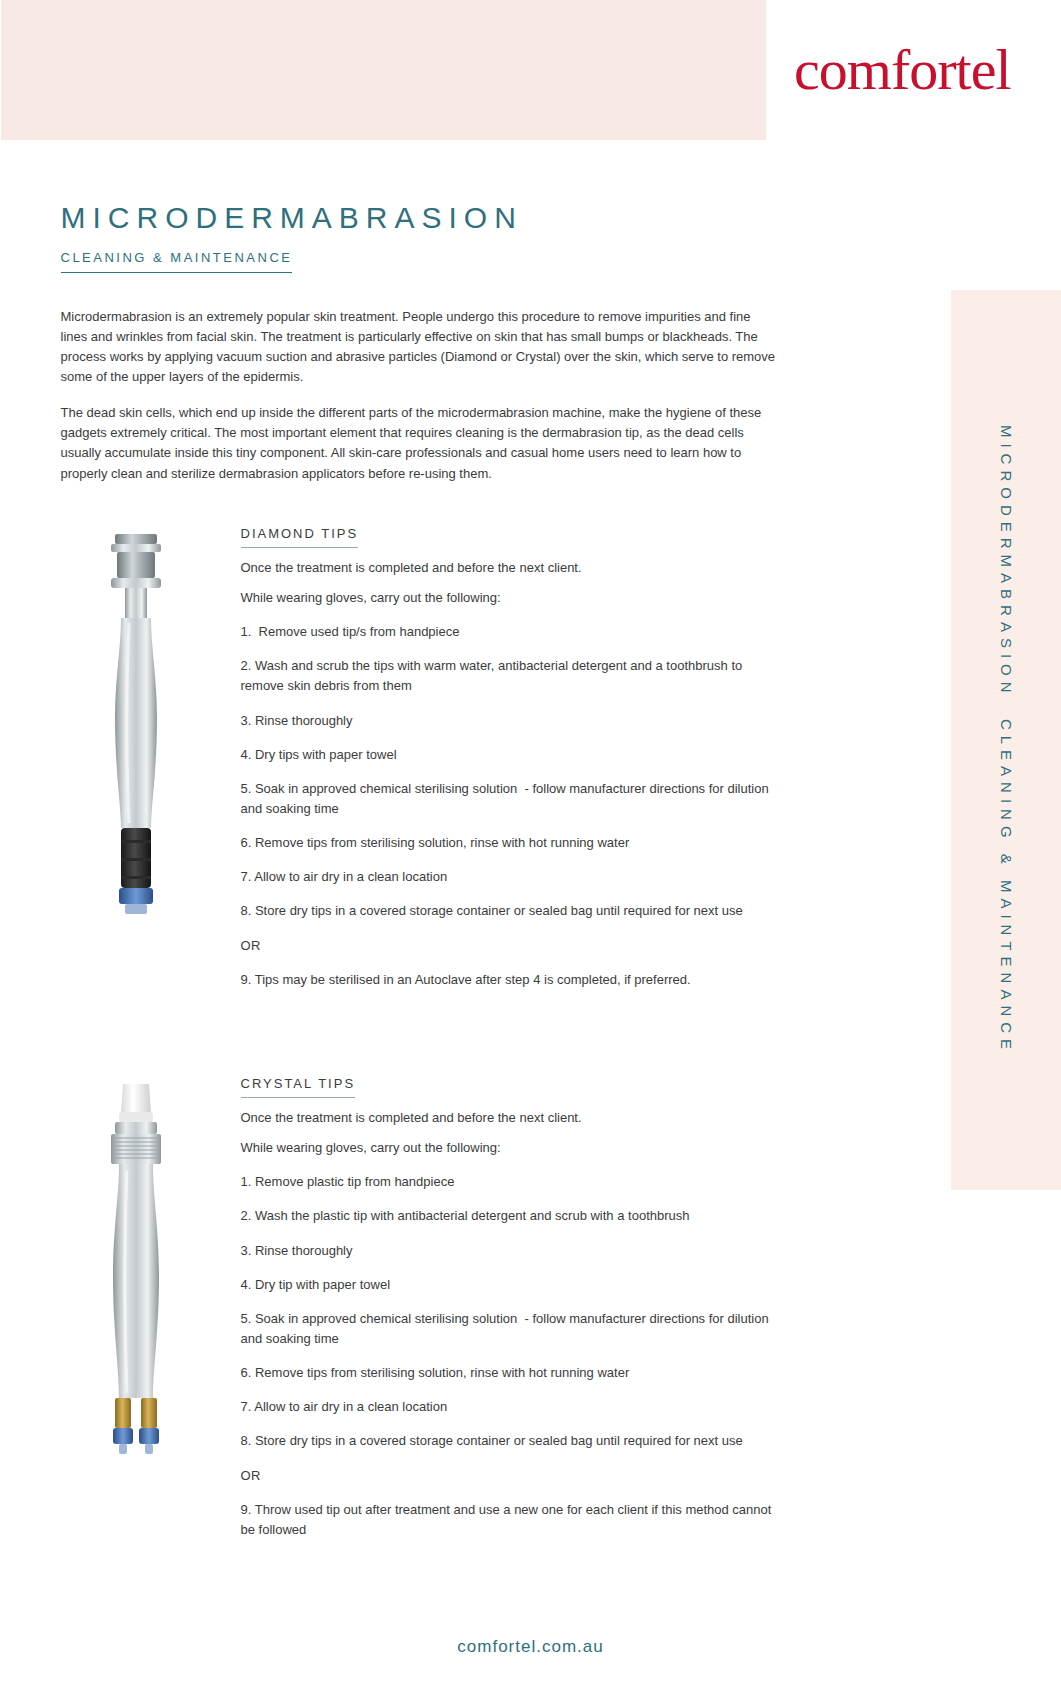comfortel
Microdermabrasion Cleaning & Maintenance
Microdermabrasion
Cleaning & Maintenance
Microdermabrasion is an extremely popular skin treatment. People undergo this procedure to remove impurities and fine lines and wrinkles from facial skin. The treatment is particularly effective on skin that has small bumps or blackheads. The process works by applying vacuum suction and abrasive particles (Diamond or Crystal) over the skin, which serve to remove some of the upper layers of the epidermis.
The dead skin cells, which end up inside the different parts of the microdermabrasion machine, make the hygiene of these gadgets extremely critical. The most important element that requires cleaning is the dermabrasion tip, as the dead cells usually accumulate inside this tiny component. All skin-care professionals and casual home users need to learn how to properly clean and sterilize dermabrasion applicators before re-using them.
Diamond Tips
Once the treatment is completed and before the next client.
While wearing gloves, carry out the following:
1. Remove used tip/s from handpiece
2. Wash and scrub the tips with warm water, antibacterial detergent and a toothbrush to remove skin debris from them
3. Rinse thoroughly
4. Dry tips with paper towel
5. Soak in approved chemical sterilising solution - follow manufacturer directions for dilution and soaking time
6. Remove tips from sterilising solution, rinse with hot running water
7. Allow to air dry in a clean location
8. Store dry tips in a covered storage container or sealed bag until required for next use
OR
9. Tips may be sterilised in an Autoclave after step 4 is completed, if preferred.
Crystal Tips
Once the treatment is completed and before the next client.
While wearing gloves, carry out the following:
1. Remove plastic tip from handpiece
2. Wash the plastic tip with antibacterial detergent and scrub with a toothbrush
3. Rinse thoroughly
4. Dry tip with paper towel
5. Soak in approved chemical sterilising solution - follow manufacturer directions for dilution and soaking time
6. Remove tips from sterilising solution, rinse with hot running water
7. Allow to air dry in a clean location
8. Store dry tips in a covered storage container or sealed bag until required for next use
OR
9. Throw used tip out after treatment and use a new one for each client if this method cannot be followed
comfortel.com.au